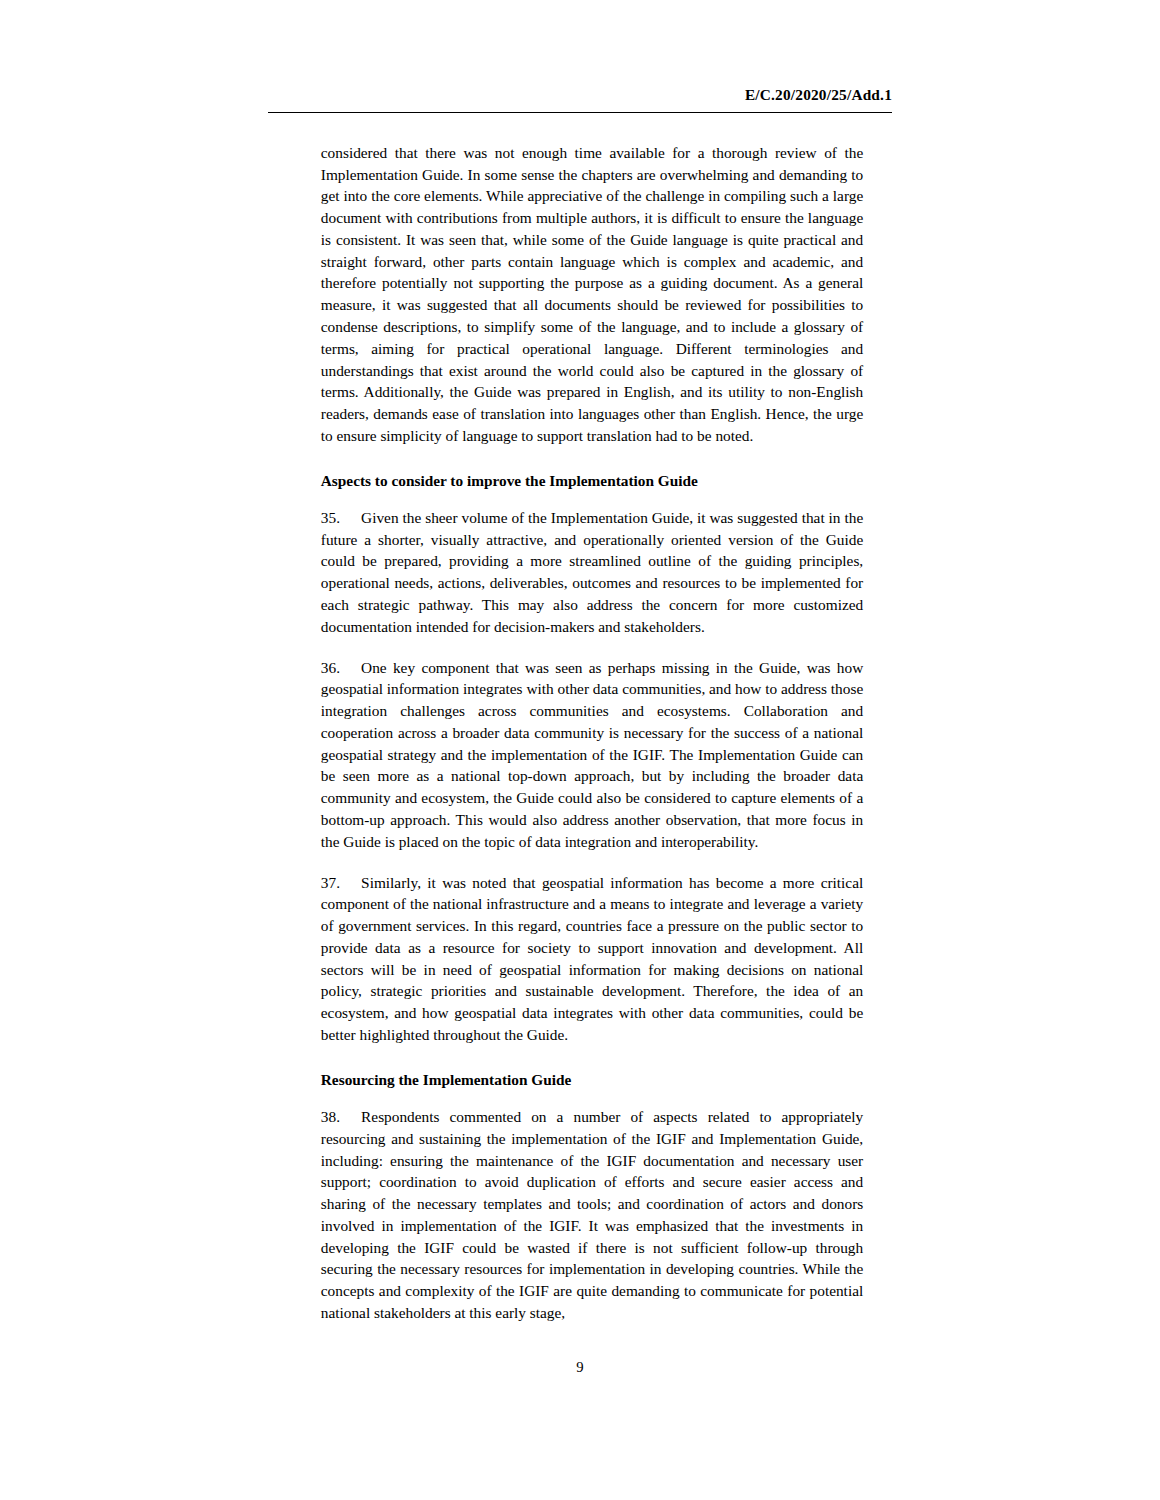E/C.20/2020/25/Add.1
considered that there was not enough time available for a thorough review of the Implementation Guide. In some sense the chapters are overwhelming and demanding to get into the core elements. While appreciative of the challenge in compiling such a large document with contributions from multiple authors, it is difficult to ensure the language is consistent. It was seen that, while some of the Guide language is quite practical and straight forward, other parts contain language which is complex and academic, and therefore potentially not supporting the purpose as a guiding document. As a general measure, it was suggested that all documents should be reviewed for possibilities to condense descriptions, to simplify some of the language, and to include a glossary of terms, aiming for practical operational language. Different terminologies and understandings that exist around the world could also be captured in the glossary of terms. Additionally, the Guide was prepared in English, and its utility to non-English readers, demands ease of translation into languages other than English. Hence, the urge to ensure simplicity of language to support translation had to be noted.
Aspects to consider to improve the Implementation Guide
35. Given the sheer volume of the Implementation Guide, it was suggested that in the future a shorter, visually attractive, and operationally oriented version of the Guide could be prepared, providing a more streamlined outline of the guiding principles, operational needs, actions, deliverables, outcomes and resources to be implemented for each strategic pathway. This may also address the concern for more customized documentation intended for decision-makers and stakeholders.
36. One key component that was seen as perhaps missing in the Guide, was how geospatial information integrates with other data communities, and how to address those integration challenges across communities and ecosystems. Collaboration and cooperation across a broader data community is necessary for the success of a national geospatial strategy and the implementation of the IGIF. The Implementation Guide can be seen more as a national top-down approach, but by including the broader data community and ecosystem, the Guide could also be considered to capture elements of a bottom-up approach. This would also address another observation, that more focus in the Guide is placed on the topic of data integration and interoperability.
37. Similarly, it was noted that geospatial information has become a more critical component of the national infrastructure and a means to integrate and leverage a variety of government services. In this regard, countries face a pressure on the public sector to provide data as a resource for society to support innovation and development. All sectors will be in need of geospatial information for making decisions on national policy, strategic priorities and sustainable development. Therefore, the idea of an ecosystem, and how geospatial data integrates with other data communities, could be better highlighted throughout the Guide.
Resourcing the Implementation Guide
38. Respondents commented on a number of aspects related to appropriately resourcing and sustaining the implementation of the IGIF and Implementation Guide, including: ensuring the maintenance of the IGIF documentation and necessary user support; coordination to avoid duplication of efforts and secure easier access and sharing of the necessary templates and tools; and coordination of actors and donors involved in implementation of the IGIF. It was emphasized that the investments in developing the IGIF could be wasted if there is not sufficient follow-up through securing the necessary resources for implementation in developing countries. While the concepts and complexity of the IGIF are quite demanding to communicate for potential national stakeholders at this early stage,
9